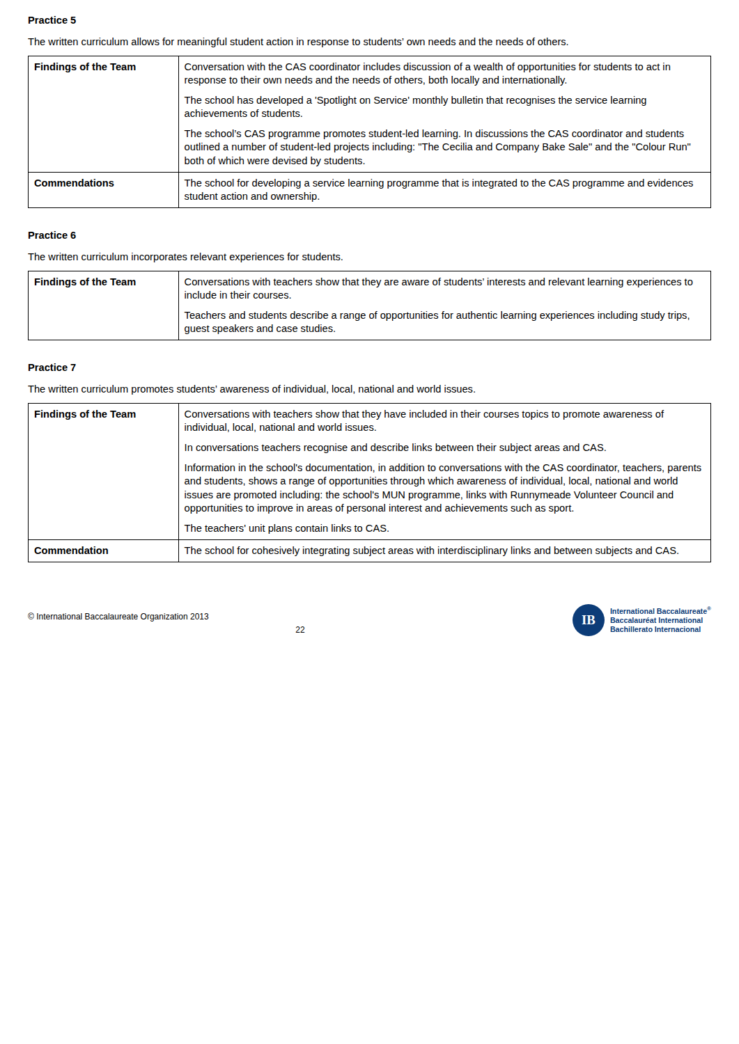Practice 5
The written curriculum allows for meaningful student action in response to students’ own needs and the needs of others.
| Findings of the Team | Conversation with the CAS coordinator includes discussion of a wealth of opportunities for students to act in response to their own needs and the needs of others, both locally and internationally. The school has developed a 'Spotlight on Service' monthly bulletin that recognises the service learning achievements of students. The school’s CAS programme promotes student-led learning. In discussions the CAS coordinator and students outlined a number of student-led projects including: "The Cecilia and Company Bake Sale" and the "Colour Run" both of which were devised by students. |
| Commendations | The school for developing a service learning programme that is integrated to the CAS programme and evidences student action and ownership. |
Practice 6
The written curriculum incorporates relevant experiences for students.
| Findings of the Team | Conversations with teachers show that they are aware of students’ interests and relevant learning experiences to include in their courses. Teachers and students describe a range of opportunities for authentic learning experiences including study trips, guest speakers and case studies. |
Practice 7
The written curriculum promotes students’ awareness of individual, local, national and world issues.
| Findings of the Team | Conversations with teachers show that they have included in their courses topics to promote awareness of individual, local, national and world issues. In conversations teachers recognise and describe links between their subject areas and CAS. Information in the school's documentation, in addition to conversations with the CAS coordinator, teachers, parents and students, shows a range of opportunities through which awareness of individual, local, national and world issues are promoted including: the school's MUN programme, links with Runnymeade Volunteer Council and opportunities to improve in areas of personal interest and achievements such as sport. The teachers' unit plans contain links to CAS. |
| Commendation | The school for cohesively integrating subject areas with interdisciplinary links and between subjects and CAS. |
© International Baccalaureate Organization 2013
22
IB
International Baccalaureate® Baccalauréat International Bachillerato Internacional